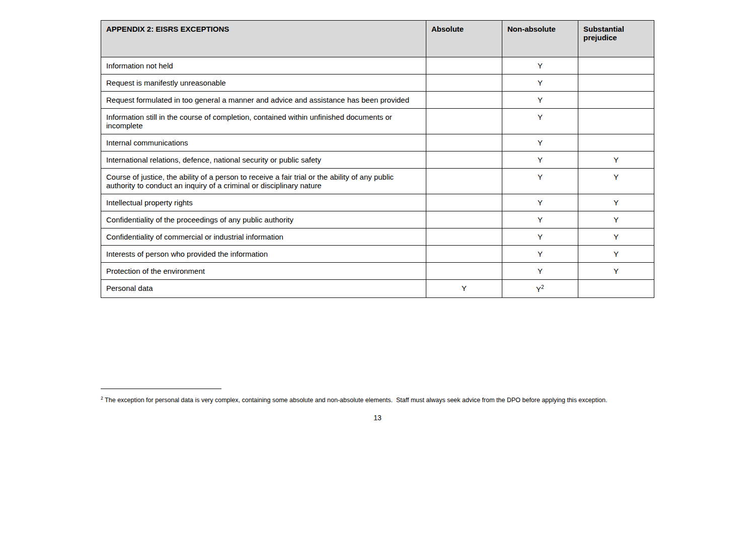| APPENDIX 2: EISRS EXCEPTIONS | Absolute | Non-absolute | Substantial prejudice |
| --- | --- | --- | --- |
| Information not held | | Y | |
| Request is manifestly unreasonable | | Y | |
| Request formulated in too general a manner and advice and assistance has been provided | | Y | |
| Information still in the course of completion, contained within unfinished documents or incomplete | | Y | |
| Internal communications | | Y | |
| International relations, defence, national security or public safety | | Y | Y |
| Course of justice, the ability of a person to receive a fair trial or the ability of any public authority to conduct an inquiry of a criminal or disciplinary nature | | Y | Y |
| Intellectual property rights | | Y | Y |
| Confidentiality of the proceedings of any public authority | | Y | Y |
| Confidentiality of commercial or industrial information | | Y | Y |
| Interests of person who provided the information | | Y | Y |
| Protection of the environment | | Y | Y |
| Personal data | Y | Y 2 | |
2 The exception for personal data is very complex, containing some absolute and non-absolute elements. Staff must always seek advice from the DPO before applying this exception.
13